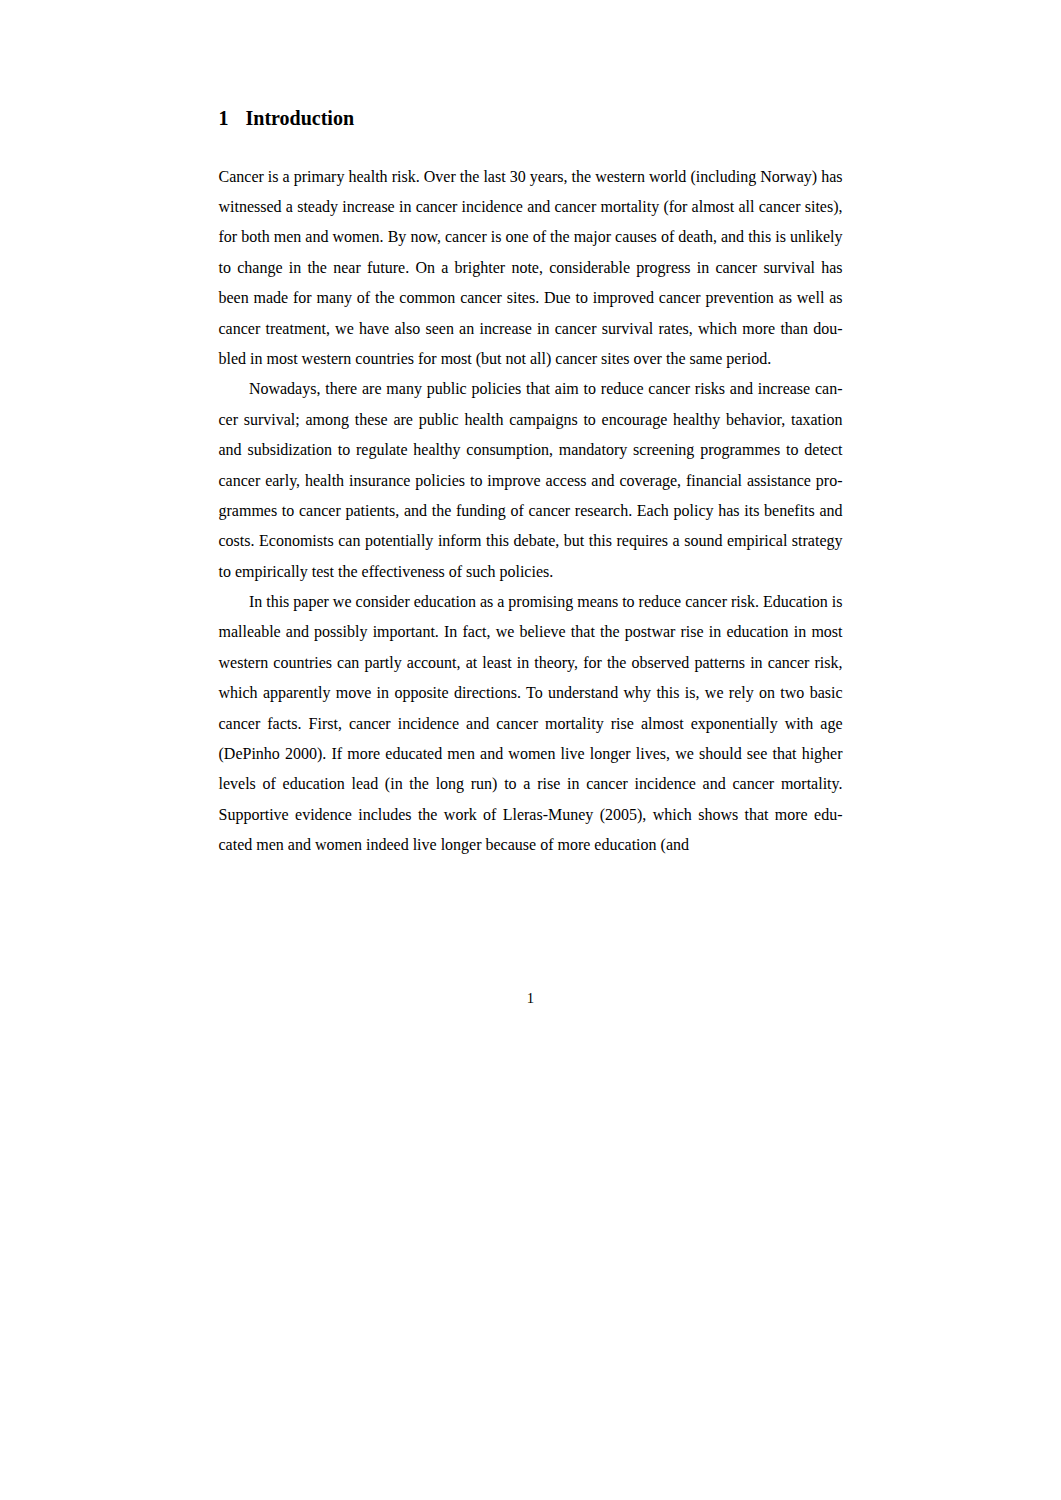1 Introduction
Cancer is a primary health risk. Over the last 30 years, the western world (including Norway) has witnessed a steady increase in cancer incidence and cancer mortality (for almost all cancer sites), for both men and women. By now, cancer is one of the major causes of death, and this is unlikely to change in the near future. On a brighter note, considerable progress in cancer survival has been made for many of the common cancer sites. Due to improved cancer prevention as well as cancer treatment, we have also seen an increase in cancer survival rates, which more than doubled in most western countries for most (but not all) cancer sites over the same period.
Nowadays, there are many public policies that aim to reduce cancer risks and increase cancer survival; among these are public health campaigns to encourage healthy behavior, taxation and subsidization to regulate healthy consumption, mandatory screening programmes to detect cancer early, health insurance policies to improve access and coverage, financial assistance programmes to cancer patients, and the funding of cancer research. Each policy has its benefits and costs. Economists can potentially inform this debate, but this requires a sound empirical strategy to empirically test the effectiveness of such policies.
In this paper we consider education as a promising means to reduce cancer risk. Education is malleable and possibly important. In fact, we believe that the postwar rise in education in most western countries can partly account, at least in theory, for the observed patterns in cancer risk, which apparently move in opposite directions. To understand why this is, we rely on two basic cancer facts. First, cancer incidence and cancer mortality rise almost exponentially with age (DePinho 2000). If more educated men and women live longer lives, we should see that higher levels of education lead (in the long run) to a rise in cancer incidence and cancer mortality. Supportive evidence includes the work of Lleras-Muney (2005), which shows that more educated men and women indeed live longer because of more education (and
1